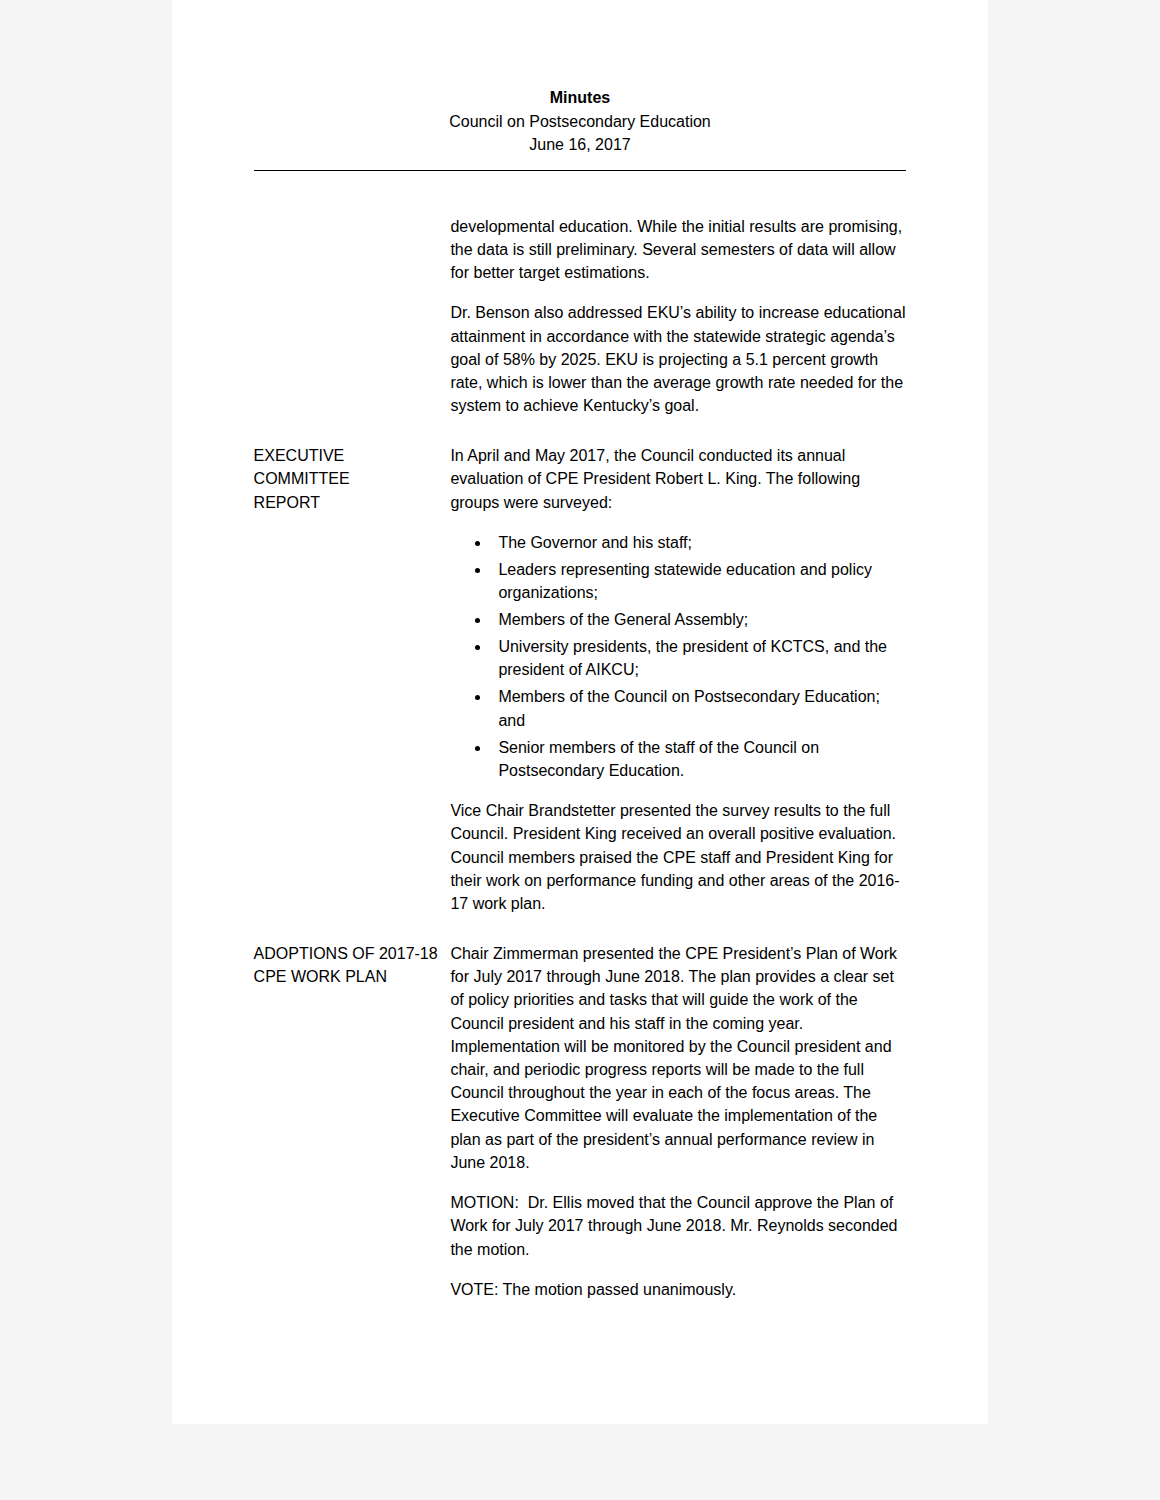Minutes
Council on Postsecondary Education
June 16, 2017
| | developmental education. While the initial results are promising, the data is still preliminary. Several semesters of data will allow for better target estimations. Dr. Benson also addressed EKU’s ability to increase educational attainment in accordance with the statewide strategic agenda’s goal of 58% by 2025. EKU is projecting a 5.1 percent growth rate, which is lower than the average growth rate needed for the system to achieve Kentucky’s goal. |
| Executive Committee Report | In April and May 2017, the Council conducted its annual evaluation of CPE President Robert L. King. The following groups were surveyed: The Governor and his staff; Leaders representing statewide education and policy organizations; Members of the General Assembly; University presidents, the president of KCTCS, and the president of AIKCU; Members of the Council on Postsecondary Education; and Senior members of the staff of the Council on Postsecondary Education. Vice Chair Brandstetter presented the survey results to the full Council. President King received an overall positive evaluation. Council members praised the CPE staff and President King for their work on performance funding and other areas of the 2016-17 work plan. |
| Adoptions of 2017-18 CPE Work Plan | Chair Zimmerman presented the CPE President’s Plan of Work for July 2017 through June 2018. The plan provides a clear set of policy priorities and tasks that will guide the work of the Council president and his staff in the coming year. Implementation will be monitored by the Council president and chair, and periodic progress reports will be made to the full Council throughout the year in each of the focus areas. The Executive Committee will evaluate the implementation of the plan as part of the president’s annual performance review in June 2018. MOTION: Dr. Ellis moved that the Council approve the Plan of Work for July 2017 through June 2018. Mr. Reynolds seconded the motion. VOTE: The motion passed unanimously. |